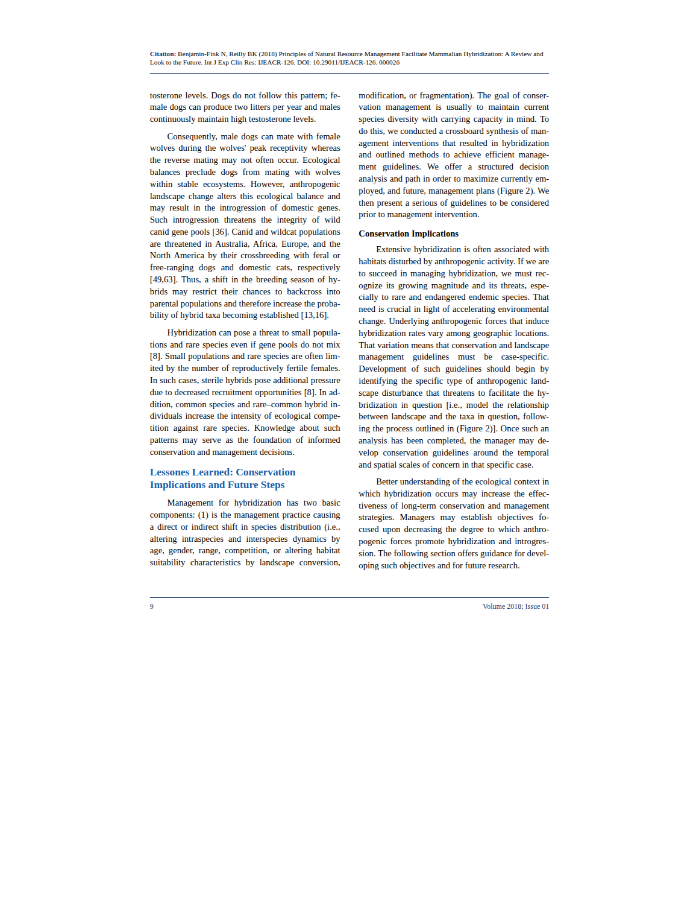Citation: Benjamin-Fink N, Reilly BK (2018) Principles of Natural Resource Management Facilitate Mammalian Hybridization: A Review and Look to the Future. Int J Exp Clin Res: IJEACR-126. DOI: 10.29011/IJEACR-126. 000026
tosterone levels. Dogs do not follow this pattern; female dogs can produce two litters per year and males continuously maintain high testosterone levels.
Consequently, male dogs can mate with female wolves during the wolves' peak receptivity whereas the reverse mating may not often occur. Ecological balances preclude dogs from mating with wolves within stable ecosystems. However, anthropogenic landscape change alters this ecological balance and may result in the introgression of domestic genes. Such introgression threatens the integrity of wild canid gene pools [36]. Canid and wildcat populations are threatened in Australia, Africa, Europe, and the North America by their crossbreeding with feral or free-ranging dogs and domestic cats, respectively [49,63]. Thus, a shift in the breeding season of hybrids may restrict their chances to backcross into parental populations and therefore increase the probability of hybrid taxa becoming established [13,16].
Hybridization can pose a threat to small populations and rare species even if gene pools do not mix [8]. Small populations and rare species are often limited by the number of reproductively fertile females. In such cases, sterile hybrids pose additional pressure due to decreased recruitment opportunities [8]. In addition, common species and rare–common hybrid individuals increase the intensity of ecological competition against rare species. Knowledge about such patterns may serve as the foundation of informed conservation and management decisions.
Lessones Learned: Conservation Implications and Future Steps
Management for hybridization has two basic components: (1) is the management practice causing a direct or indirect shift in species distribution (i.e., altering intraspecies and interspecies dynamics by age, gender, range, competition, or altering habitat suitability characteristics by landscape conversion, modification, or fragmentation). The goal of conservation management is usually to maintain current species diversity with carrying capacity in mind. To do this, we conducted a crossboard synthesis of management interventions that resulted in hybridization and outlined methods to achieve efficient management guidelines. We offer a structured decision analysis and path in order to maximize currently employed, and future, management plans (Figure 2). We then present a serious of guidelines to be considered prior to management intervention.
Conservation Implications
Extensive hybridization is often associated with habitats disturbed by anthropogenic activity. If we are to succeed in managing hybridization, we must recognize its growing magnitude and its threats, especially to rare and endangered endemic species. That need is crucial in light of accelerating environmental change. Underlying anthropogenic forces that induce hybridization rates vary among geographic locations. That variation means that conservation and landscape management guidelines must be case-specific. Development of such guidelines should begin by identifying the specific type of anthropogenic landscape disturbance that threatens to facilitate the hybridization in question [i.e., model the relationship between landscape and the taxa in question, following the process outlined in (Figure 2)]. Once such an analysis has been completed, the manager may develop conservation guidelines around the temporal and spatial scales of concern in that specific case.
Better understanding of the ecological context in which hybridization occurs may increase the effectiveness of long-term conservation and management strategies. Managers may establish objectives focused upon decreasing the degree to which anthropogenic forces promote hybridization and introgression. The following section offers guidance for developing such objectives and for future research.
9 Volume 2018; Issue 01